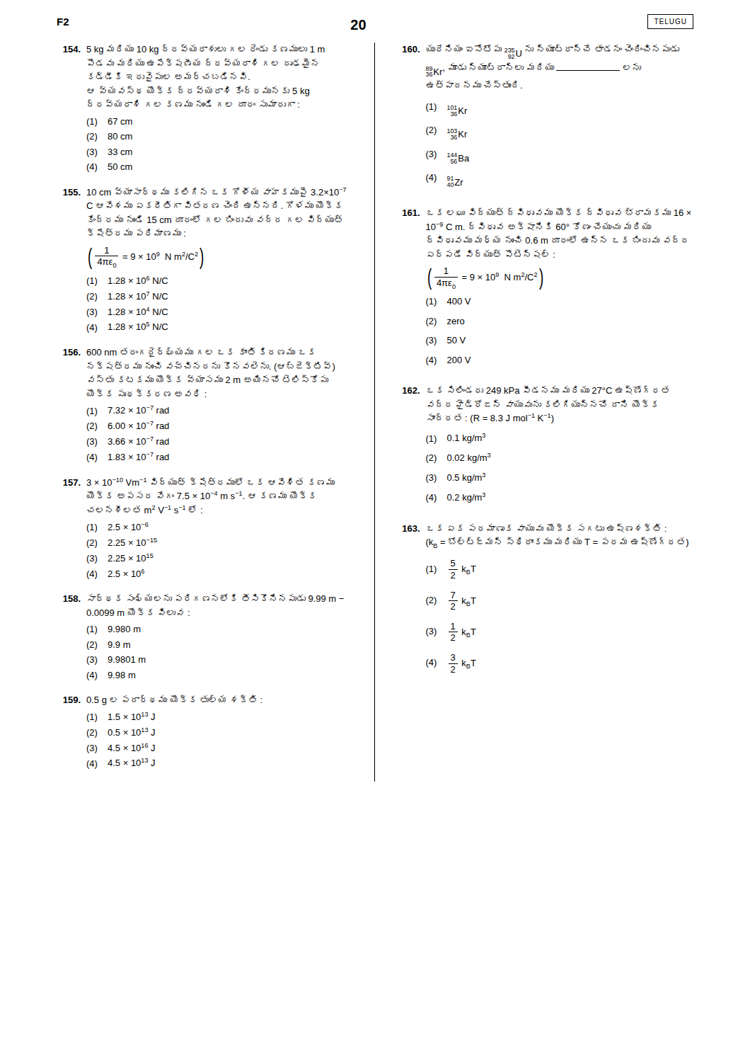F2
20
TELUGU
154.
5 kg మరియు 10 kg ద్రవ్యరాశులు గల రెండు కణములు 1 m పొడవు మరియు ఉపేక్షణీయ ద్రవ్యరాశి గల దృఢమైన కడ్డీకి ఇరువైపుల అమర్చబడినవి.
ఆ వ్యవస్థ యొక్క ద్రవ్యరాశి కేంద్రమునకు 5 kg ద్రవ్యరాశి గల కణము నుండి గల దూరం సుమారుగా :
(1) 67 cm
(2) 80 cm
(3) 33 cm
(4) 50 cm
155.
10 cm వ్యాసార్థము కలిగిన ఒక గోళీయ వాహకముపై 3.2×10−7 C ఆవేశము ఏకరీతిగా వితరణ చెంది ఉన్నది. గోళము యొక్క కేంద్రము నుండి 15 cm దూరంలో గల బిందువు వద్ద గల విద్యుత్ క్షేత్రము పరిమాణము :
( 14πε0 = 9 × 109 N m2/C2 )
(1) 1.28 × 106 N/C
(2) 1.28 × 107 N/C
(3) 1.28 × 104 N/C
(4) 1.28 × 105 N/C
156.
600 nm తరంగదైర్ఘ్యము గల ఒక కాంతి కిరణము ఒక నక్షత్రము నుంచి వచ్చినదను కొనవలెను. (ఆబ్జెక్టివ్) వస్తు కటకము యొక్క వ్యాసము 2 m అయినచో టెలిస్కోపు యొక్క పృథక్కరణ అవధి :
(1) 7.32 × 10−7 rad
(2) 6.00 × 10−7 rad
(3) 3.66 × 10−7 rad
(4) 1.83 × 10−7 rad
157.
3 × 10−10 Vm−1 విద్యుత్ క్షేత్రములో ఒక ఆవేశిత కణము యొక్క అపసర వేగం 7.5 × 10−4 m s−1. ఆ కణము యొక్క చలనశీలత m2 V−1 s−1 లో :
(1) 2.5 × 10−6
(2) 2.25 × 10−15
(3) 2.25 × 1015
(4) 2.5 × 106
158.
సార్థక సంఖ్యలను పరిగణనలోకి తీసికొనినపుడు 9.99 m − 0.0099 m యొక్క విలువ :
(1) 9.980 m
(2) 9.9 m
(3) 9.9801 m
(4) 9.98 m
159.
0.5 g ల పదార్థము యొక్క తుల్య శక్తి :
(1) 1.5 × 1013 J
(2) 0.5 × 1013 J
(3) 4.5 × 1016 J
(4) 4.5 × 1013 J
160.
యురేనియం ఐసోటోపు 23592 U ను న్యూట్రాన్‌చే తాడనం చెందించినపుడు 8936 Kr, మూడు న్యూట్రాన్లు మరియు లను ఉత్పాదనము చేస్తుంది.
(1) 10136 Kr
(2) 10336 Kr
(3) 14456 Ba
(4) 9140 Zr
161.
ఒక లఘు విద్యుత్ ద్విధృవము యొక్క ద్విధృవ భ్రామకము 16 × 10−9 C m. ద్విధృవ అక్షానికి 60° కోణం చేయుచు మరియు ద్విధృవము మధ్య నుంచి 0.6 m దూరంలో ఉన్న ఒక బిందువు వద్ద ఏర్పడే విద్యుత్ పొటెన్షల్ :
( 14πε0 = 9 × 109 N m2/C2 )
(1) 400 V
(2) zero
(3) 50 V
(4) 200 V
162.
ఒక సిలిండరు 249 kPa పీడనము మరియు 27°C ఉష్ణోగ్రత వద్ద హైడ్రోజన్ వాయువును కలిగియున్నచో దాని యొక్క సాంద్రత : (R = 8.3 J mol−1 K−1)
(1) 0.1 kg/m3
(2) 0.02 kg/m3
(3) 0.5 kg/m3
(4) 0.2 kg/m3
163.
ఒక ఏక పరమాణుక వాయువు యొక్క సగటు ఉష్ణశక్తి :
(kB = బోల్ట్‌జ్‌మన్ స్థిరాంకము మరియు T = పరమ ఉష్ణోగ్రత)
(1) 52 kBT
(2) 72 kBT
(3) 12 kBT
(4) 32 kBT